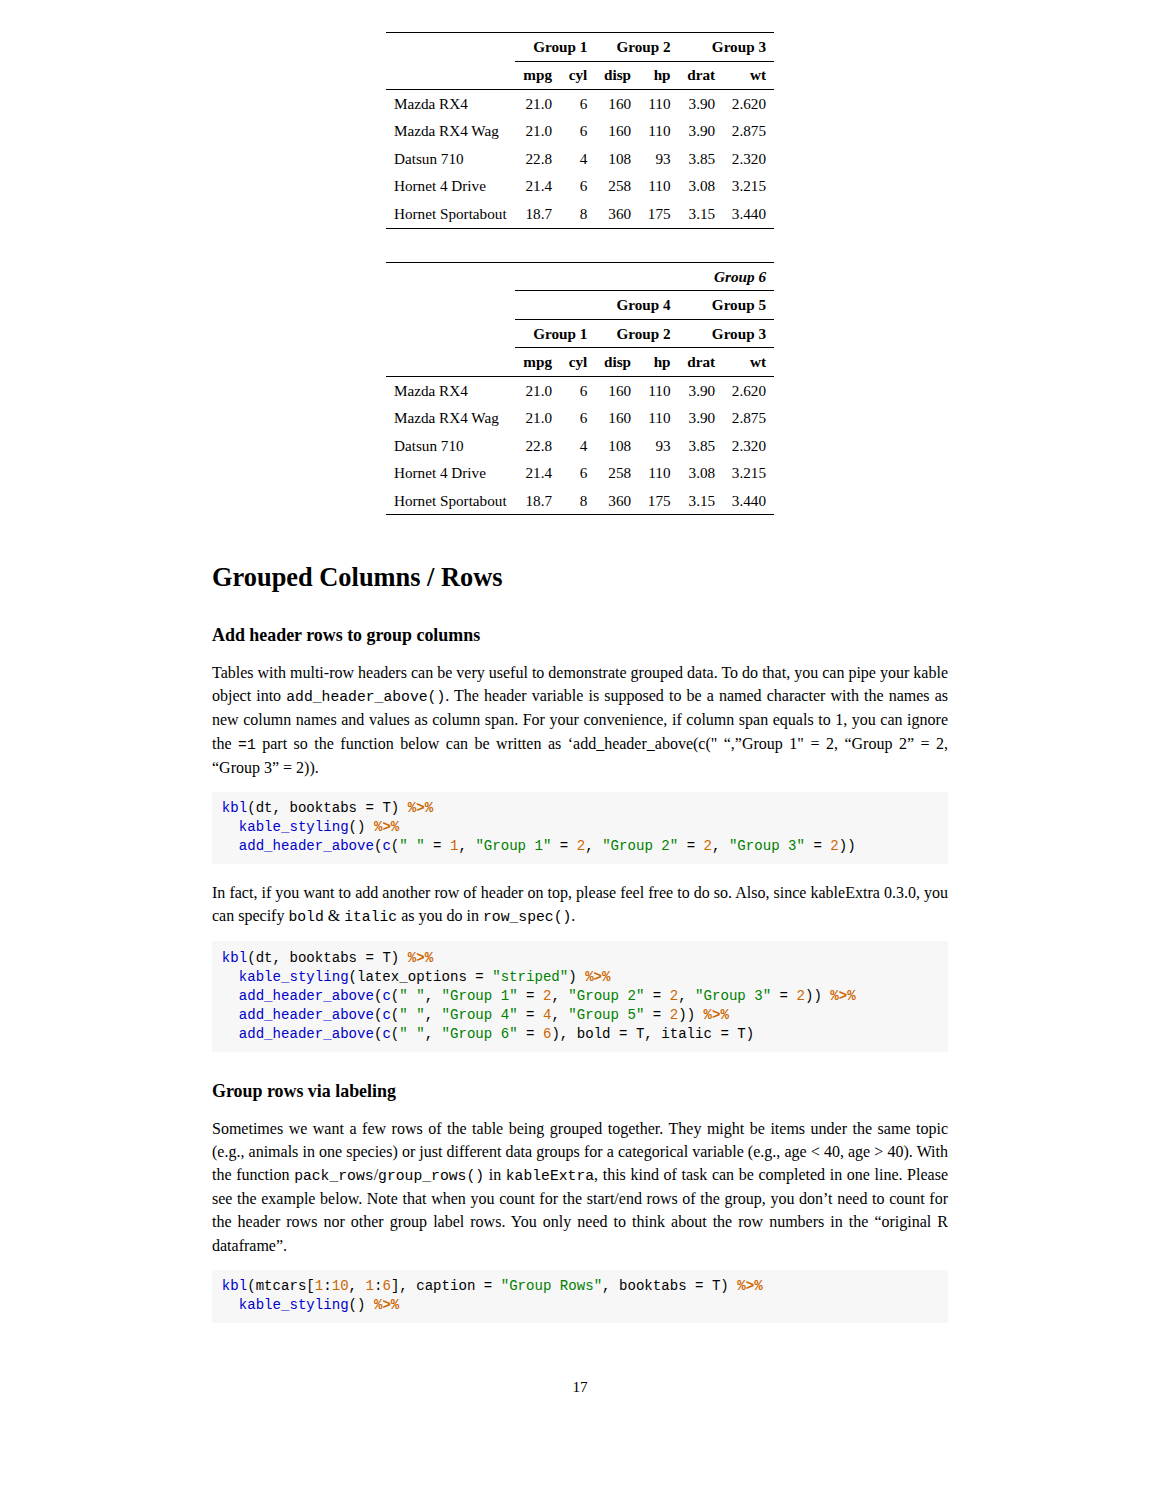| | Group 1 | Group 2 | Group 3 |
| --- | --- | --- | --- |
| | mpg | cyl | disp | hp | drat | wt |
| Mazda RX4 | 21.0 | 6 | 160 | 110 | 3.90 | 2.620 |
| Mazda RX4 Wag | 21.0 | 6 | 160 | 110 | 3.90 | 2.875 |
| Datsun 710 | 22.8 | 4 | 108 | 93 | 3.85 | 2.320 |
| Hornet 4 Drive | 21.4 | 6 | 258 | 110 | 3.08 | 3.215 |
| Hornet Sportabout | 18.7 | 8 | 360 | 175 | 3.15 | 3.440 |
| | Group 6 |
| --- | --- |
| | Group 4 | Group 5 |
| | Group 1 | Group 2 | Group 3 |
| | mpg | cyl | disp | hp | drat | wt |
| Mazda RX4 | 21.0 | 6 | 160 | 110 | 3.90 | 2.620 |
| Mazda RX4 Wag | 21.0 | 6 | 160 | 110 | 3.90 | 2.875 |
| Datsun 710 | 22.8 | 4 | 108 | 93 | 3.85 | 2.320 |
| Hornet 4 Drive | 21.4 | 6 | 258 | 110 | 3.08 | 3.215 |
| Hornet Sportabout | 18.7 | 8 | 360 | 175 | 3.15 | 3.440 |
Grouped Columns / Rows
Add header rows to group columns
Tables with multi-row headers can be very useful to demonstrate grouped data. To do that, you can pipe your kable object into add_header_above(). The header variable is supposed to be a named character with the names as new column names and values as column span. For your convenience, if column span equals to 1, you can ignore the =1 part so the function below can be written as ‘add_header_above(c(" “,”Group 1" = 2, “Group 2” = 2, “Group 3” = 2)).
kbl(dt, booktabs = T) %>%
  kable_styling() %>%
  add_header_above(c(" " = 1, "Group 1" = 2, "Group 2" = 2, "Group 3" = 2))
In fact, if you want to add another row of header on top, please feel free to do so. Also, since kableExtra 0.3.0, you can specify bold & italic as you do in row_spec().
kbl(dt, booktabs = T) %>%
  kable_styling(latex_options = "striped") %>%
  add_header_above(c(" ", "Group 1" = 2, "Group 2" = 2, "Group 3" = 2)) %>%
  add_header_above(c(" ", "Group 4" = 4, "Group 5" = 2)) %>%
  add_header_above(c(" ", "Group 6" = 6), bold = T, italic = T)
Group rows via labeling
Sometimes we want a few rows of the table being grouped together. They might be items under the same topic (e.g., animals in one species) or just different data groups for a categorical variable (e.g., age < 40, age > 40). With the function pack_rows/group_rows() in kableExtra, this kind of task can be completed in one line. Please see the example below. Note that when you count for the start/end rows of the group, you don’t need to count for the header rows nor other group label rows. You only need to think about the row numbers in the “original R dataframe”.
kbl(mtcars[1:10, 1:6], caption = "Group Rows", booktabs = T) %>%
  kable_styling() %>%
17